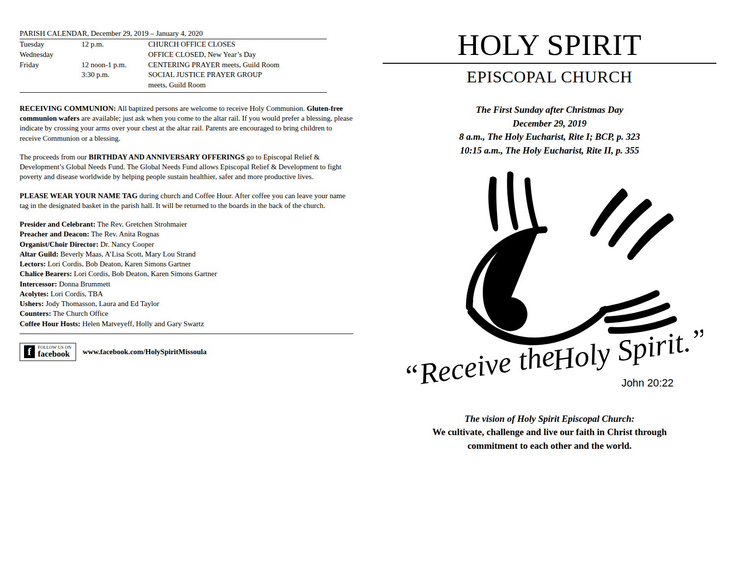PARISH CALENDAR, December 29, 2019 – January 4, 2020
| Tuesday | 12 p.m. | CHURCH OFFICE CLOSES |
| Wednesday | | OFFICE CLOSED, New Year’s Day |
| Friday | 12 noon-1 p.m. | CENTERING PRAYER meets, Guild Room |
| | 3:30 p.m. | SOCIAL JUSTICE PRAYER GROUP |
| | | meets, Guild Room |
RECEIVING COMMUNION: All baptized persons are welcome to receive Holy Communion. Gluten-free communion wafers are available; just ask when you come to the altar rail. If you would prefer a blessing, please indicate by crossing your arms over your chest at the altar rail. Parents are encouraged to bring children to receive Communion or a blessing.
The proceeds from our BIRTHDAY AND ANNIVERSARY OFFERINGS go to Episcopal Relief & Development’s Global Needs Fund. The Global Needs Fund allows Episcopal Relief & Development to fight poverty and disease worldwide by helping people sustain healthier, safer and more productive lives.
PLEASE WEAR YOUR NAME TAG during church and Coffee Hour. After coffee you can leave your name tag in the designated basket in the parish hall. It will be returned to the boards in the back of the church.
Presider and Celebrant: The Rev. Gretchen Strohmaier
Preacher and Deacon: The Rev. Anita Rognas
Organist/Choir Director: Dr. Nancy Cooper
Altar Guild: Beverly Maas, A’Lisa Scott, Mary Lou Strand
Lectors: Lori Cordis, Bob Deaton, Karen Simons Gartner
Chalice Bearers: Lori Cordis, Bob Deaton, Karen Simons Gartner
Intercessor: Donna Brummett
Acolytes: Lori Cordis, TBA
Ushers: Jody Thomasson, Laura and Ed Taylor
Counters: The Church Office
Coffee Hour Hosts: Helen Matveyeff, Holly and Gary Swartz
f Follow Us On facebook www.facebook.com/HolySpiritMissoula
HOLY SPIRIT
EPISCOPAL CHURCH
The First Sunday after Christmas Day
December 29, 2019
8 a.m., The Holy Eucharist, Rite I; BCP, p. 323
10:15 a.m., The Holy Eucharist, Rite II, p. 355
“Receive the Holy Spirit.” John 20:22
The vision of Holy Spirit Episcopal Church:
We cultivate, challenge and live our faith in Christ through
commitment to each other and the world.